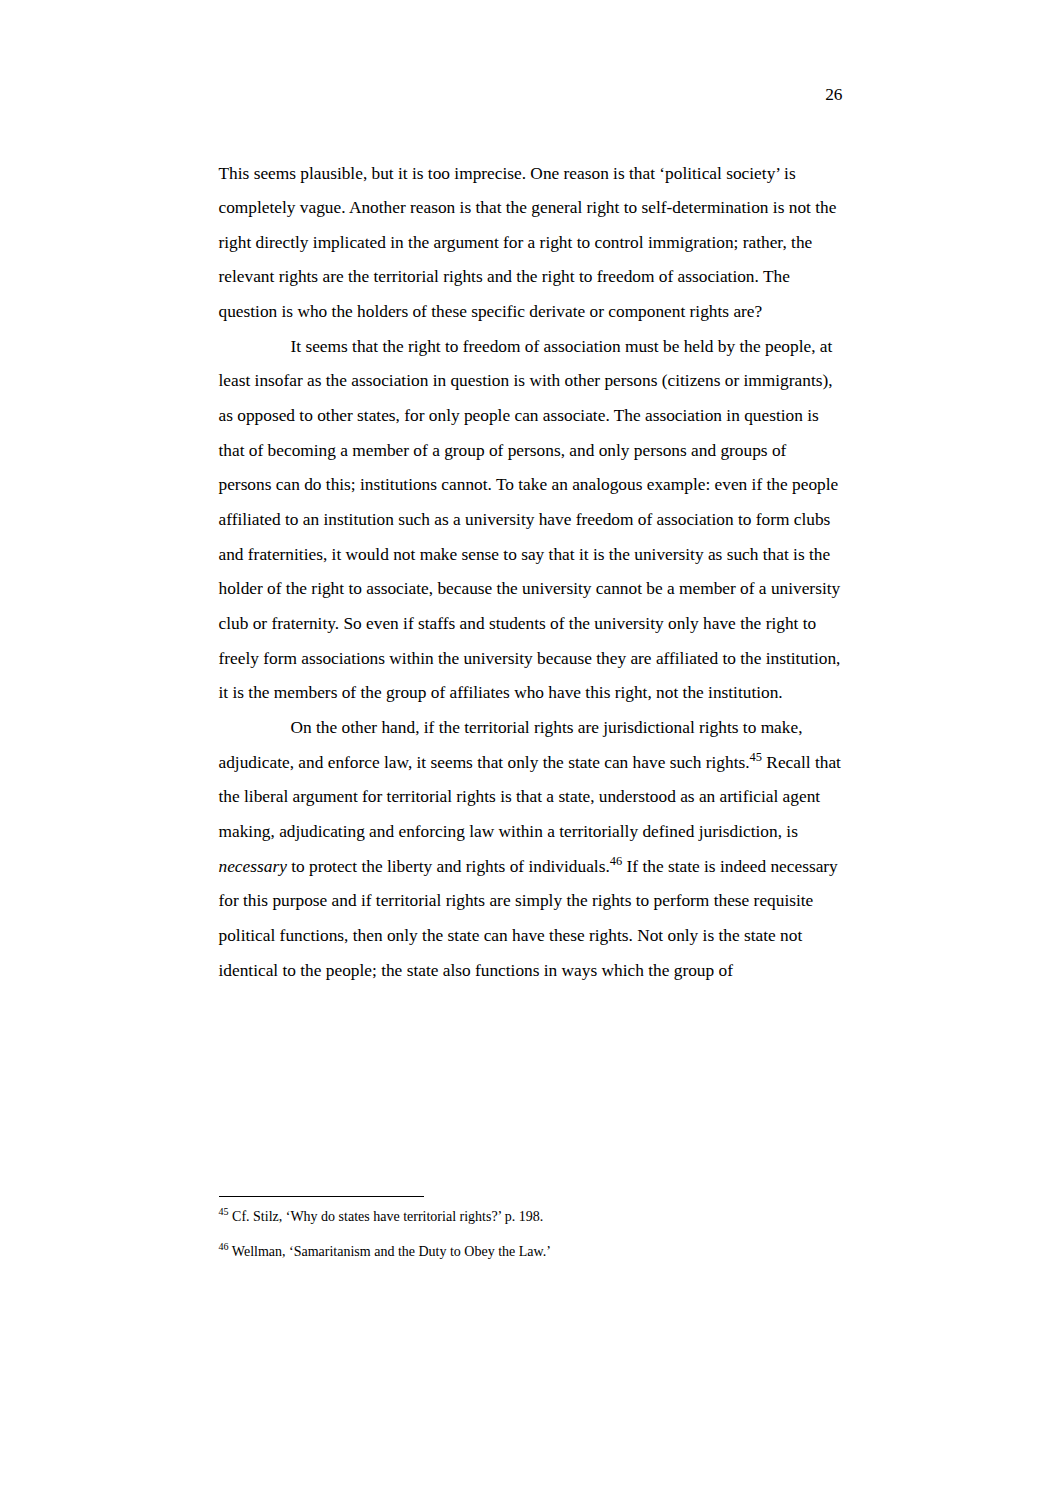26
This seems plausible, but it is too imprecise. One reason is that ‘political society’ is completely vague. Another reason is that the general right to self-determination is not the right directly implicated in the argument for a right to control immigration; rather, the relevant rights are the territorial rights and the right to freedom of association. The question is who the holders of these specific derivate or component rights are?
It seems that the right to freedom of association must be held by the people, at least insofar as the association in question is with other persons (citizens or immigrants), as opposed to other states, for only people can associate. The association in question is that of becoming a member of a group of persons, and only persons and groups of persons can do this; institutions cannot. To take an analogous example: even if the people affiliated to an institution such as a university have freedom of association to form clubs and fraternities, it would not make sense to say that it is the university as such that is the holder of the right to associate, because the university cannot be a member of a university club or fraternity. So even if staffs and students of the university only have the right to freely form associations within the university because they are affiliated to the institution, it is the members of the group of affiliates who have this right, not the institution.
On the other hand, if the territorial rights are jurisdictional rights to make, adjudicate, and enforce law, it seems that only the state can have such rights.45 Recall that the liberal argument for territorial rights is that a state, understood as an artificial agent making, adjudicating and enforcing law within a territorially defined jurisdiction, is necessary to protect the liberty and rights of individuals.46 If the state is indeed necessary for this purpose and if territorial rights are simply the rights to perform these requisite political functions, then only the state can have these rights. Not only is the state not identical to the people; the state also functions in ways which the group of
45 Cf. Stilz, ‘Why do states have territorial rights?’ p. 198.
46 Wellman, ‘Samaritanism and the Duty to Obey the Law.’